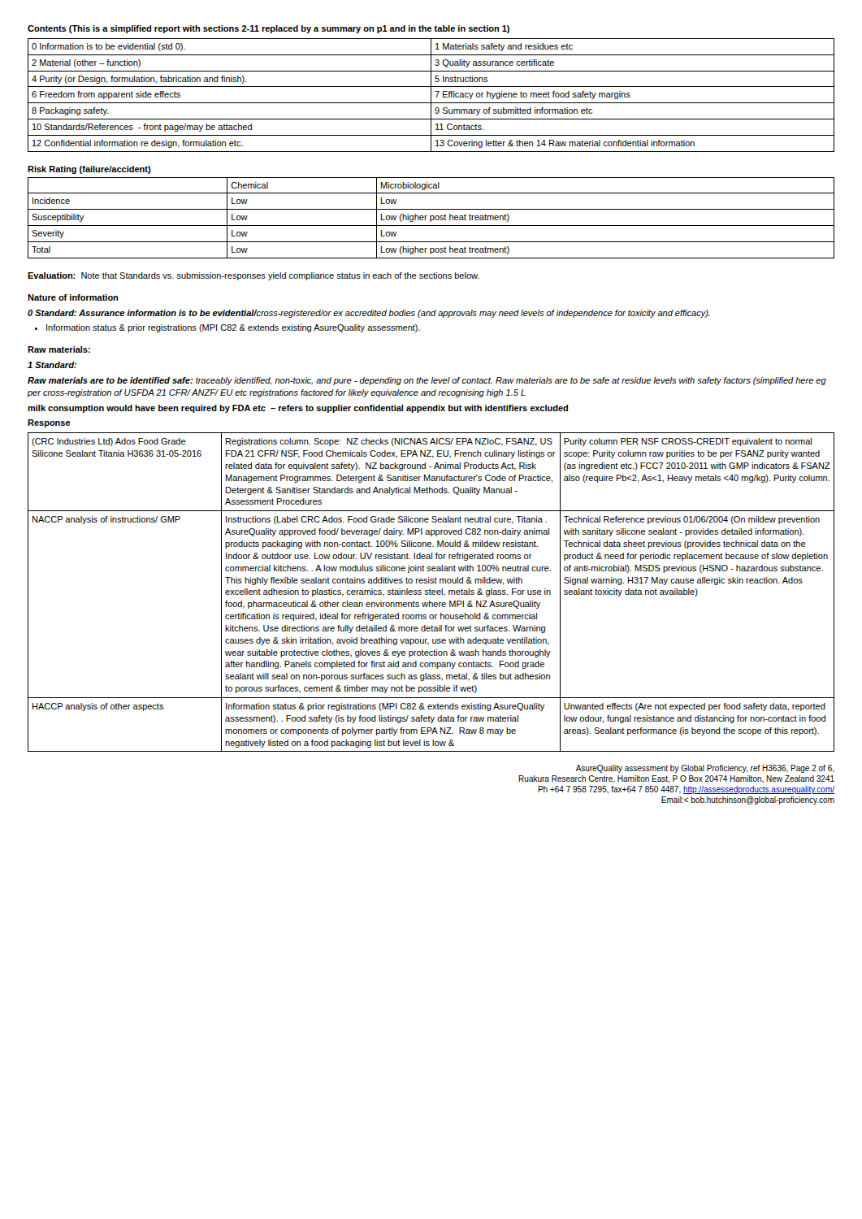Contents (This is a simplified report with sections 2-11 replaced by a summary on p1 and in the table in section 1)
| 0 Information is to be evidential (std 0). | 1 Materials safety and residues etc |
| 2 Material (other – function) | 3 Quality assurance certificate |
| 4 Purity (or Design, formulation, fabrication and finish). | 5 Instructions |
| 6 Freedom from apparent side effects | 7 Efficacy or hygiene to meet food safety margins |
| 8 Packaging safety. | 9 Summary of submitted information etc |
| 10 Standards/References - front page/may be attached | 11 Contacts. |
| 12 Confidential information re design, formulation etc. | 13 Covering letter & then 14 Raw material confidential information |
Risk Rating (failure/accident)
| | Chemical | Microbiological |
| --- | --- | --- |
| Incidence | Low | Low |
| Susceptibility | Low | Low (higher post heat treatment) |
| Severity | Low | Low |
| Total | Low | Low (higher post heat treatment) |
Evaluation: Note that Standards vs. submission-responses yield compliance status in each of the sections below.
Nature of information
0 Standard: Assurance information is to be evidential/cross-registered/or ex accredited bodies (and approvals may need levels of independence for toxicity and efficacy).
Information status & prior registrations (MPI C82 & extends existing AsureQuality assessment).
Raw materials:
1 Standard:
Raw materials are to be identified safe: traceably identified, non-toxic, and pure - depending on the level of contact. Raw materials are to be safe at residue levels with safety factors (simplified here eg per cross-registration of USFDA 21 CFR/ ANZF/ EU etc registrations factored for likely equivalence and recognising high 1.5 L
milk consumption would have been required by FDA etc – refers to supplier confidential appendix but with identifiers excluded
Response
| (CRC Industries Ltd) Ados Food Grade Silicone Sealant Titania H3636 31-05-2016 | Registrations column. Scope: NZ checks (NICNAS AICS/ EPA NZIoC, FSANZ, US FDA 21 CFR/ NSF, Food Chemicals Codex, EPA NZ, EU, French culinary listings or related data for equivalent safety). NZ background - Animal Products Act, Risk Management Programmes. Detergent & Sanitiser Manufacturer's Code of Practice, Detergent & Sanitiser Standards and Analytical Methods. Quality Manual - Assessment Procedures | Purity column PER NSF CROSS-CREDIT equivalent to normal scope: Purity column raw purities to be per FSANZ purity wanted (as ingredient etc.) FCC7 2010-2011 with GMP indicators & FSANZ also (require Pb<2, As<1, Heavy metals <40 mg/kg). Purity column. |
| NACCP analysis of instructions/ GMP | Instructions (Label CRC Ados. Food Grade Silicone Sealant neutral cure, Titania . AsureQuality approved food/ beverage/ dairy. MPI approved C82 non-dairy animal products packaging with non-contact. 100% Silicone. Mould & mildew resistant. Indoor & outdoor use. Low odour. UV resistant. Ideal for refrigerated rooms or commercial kitchens. . A low modulus silicone joint sealant with 100% neutral cure. This highly flexible sealant contains additives to resist mould & mildew, with excellent adhesion to plastics, ceramics, stainless steel, metals & glass. For use in food, pharmaceutical & other clean environments where MPI & NZ AsureQuality certification is required, ideal for refrigerated rooms or household & commercial kitchens. Use directions are fully detailed & more detail for wet surfaces. Warning causes dye & skin irritation, avoid breathing vapour, use with adequate ventilation, wear suitable protective clothes, gloves & eye protection & wash hands thoroughly after handling. Panels completed for first aid and company contacts. Food grade sealant will seal on non-porous surfaces such as glass, metal, & tiles but adhesion to porous surfaces, cement & timber may not be possible if wet) | Technical Reference previous 01/06/2004 (On mildew prevention with sanitary silicone sealant - provides detailed information). Technical data sheet previous (provides technical data on the product & need for periodic replacement because of slow depletion of anti-microbial). MSDS previous (HSNO - hazardous substance. Signal warning. H317 May cause allergic skin reaction. Ados sealant toxicity data not available) |
| HACCP analysis of other aspects | Information status & prior registrations (MPI C82 & extends existing AsureQuality assessment). . Food safety (is by food listings/ safety data for raw material monomers or components of polymer partly from EPA NZ. Raw 8 may be negatively listed on a food packaging list but level is low & | Unwanted effects (Are not expected per food safety data, reported low odour, fungal resistance and distancing for non-contact in food areas). Sealant performance (is beyond the scope of this report). |
AsureQuality assessment by Global Proficiency, ref H3636, Page 2 of 6,
Ruakura Research Centre, Hamilton East, P O Box 20474 Hamilton, New Zealand 3241
Ph +64 7 958 7295, fax+64 7 850 4487, http://assessedproducts.asurequality.com/
Email:< bob.hutchinson@global-proficiency.com